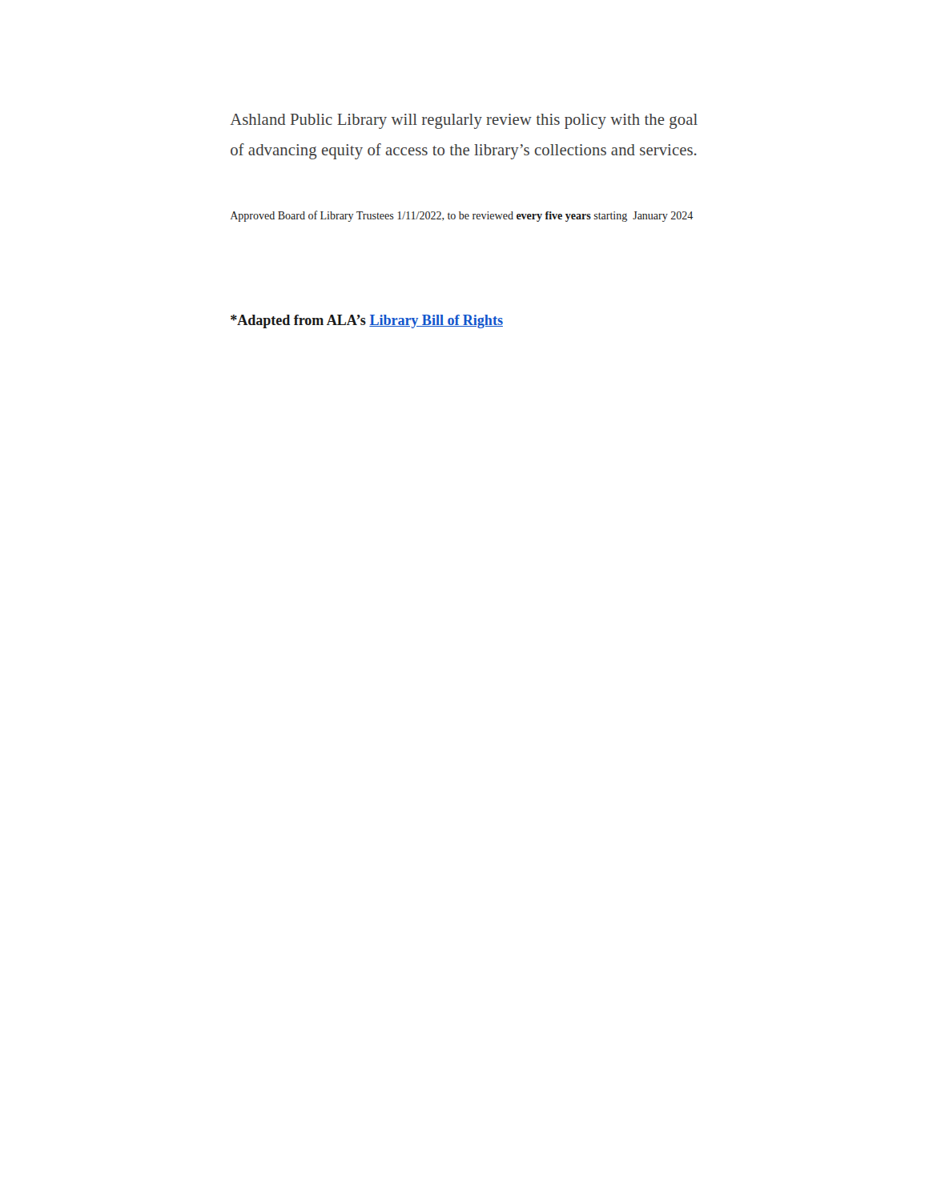Ashland Public Library will regularly review this policy with the goal of advancing equity of access to the library’s collections and services.
Approved Board of Library Trustees 1/11/2022, to be reviewed every five years starting January 2024
*Adapted from ALA’s Library Bill of Rights